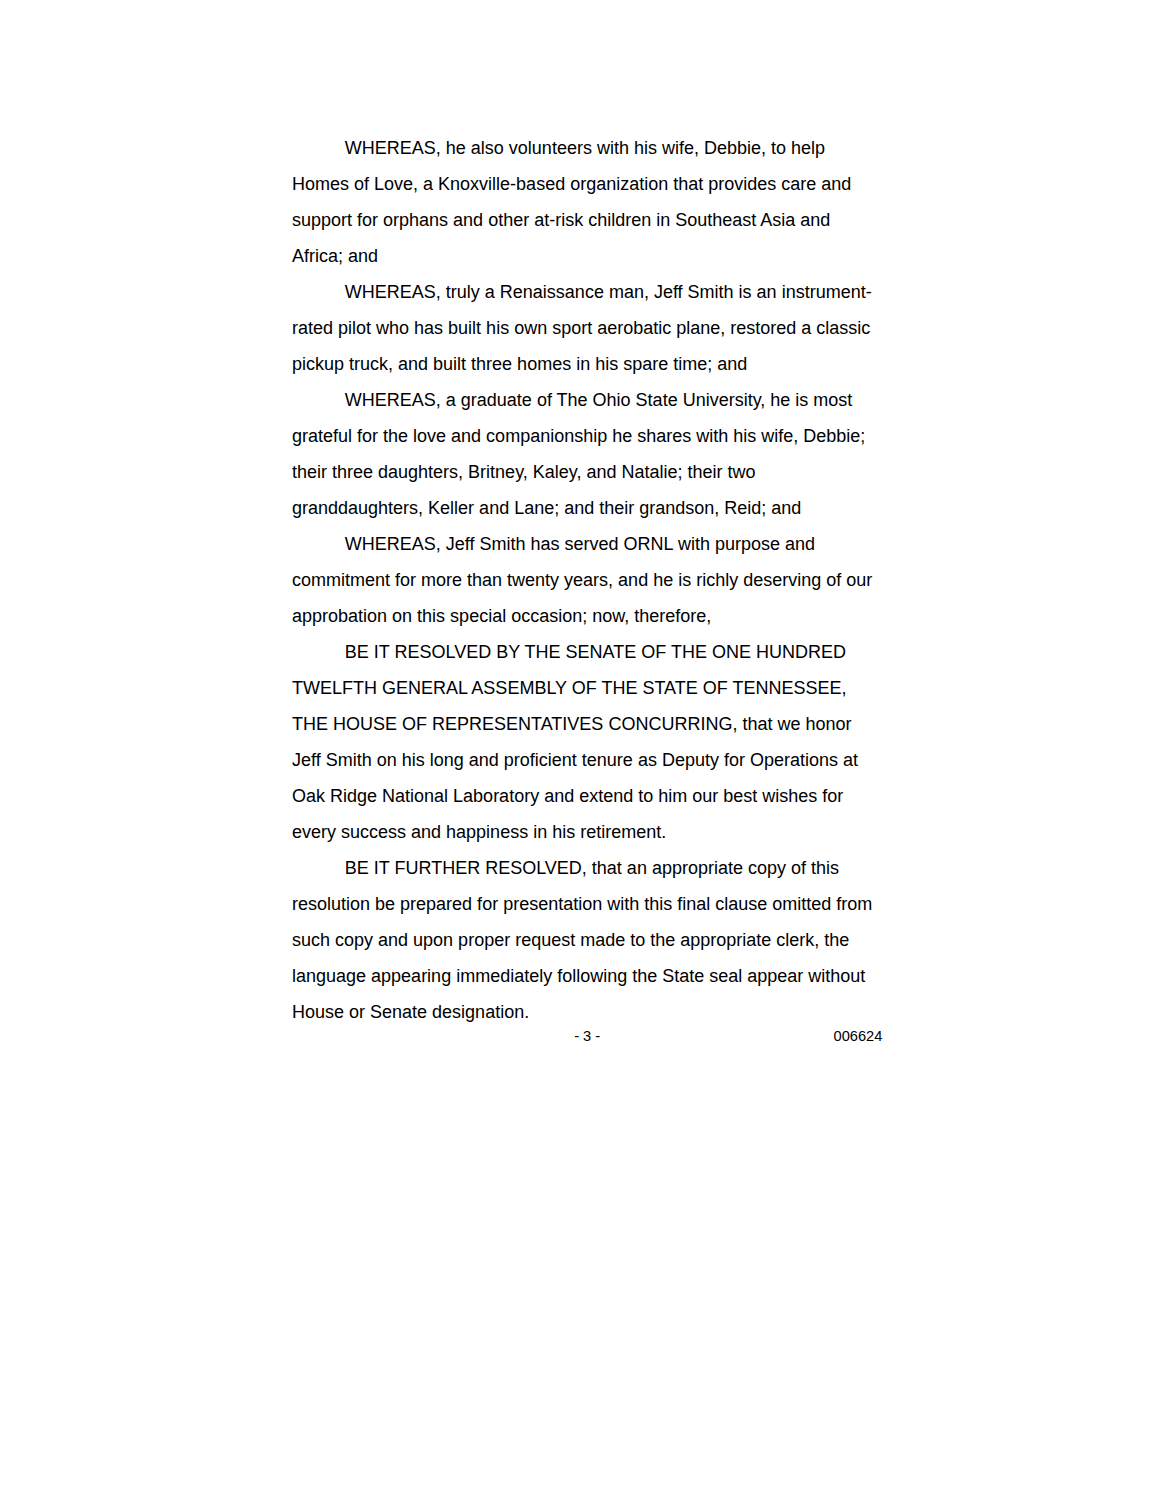WHEREAS, he also volunteers with his wife, Debbie, to help Homes of Love, a Knoxville-based organization that provides care and support for orphans and other at-risk children in Southeast Asia and Africa; and
WHEREAS, truly a Renaissance man, Jeff Smith is an instrument-rated pilot who has built his own sport aerobatic plane, restored a classic pickup truck, and built three homes in his spare time; and
WHEREAS, a graduate of The Ohio State University, he is most grateful for the love and companionship he shares with his wife, Debbie; their three daughters, Britney, Kaley, and Natalie; their two granddaughters, Keller and Lane; and their grandson, Reid; and
WHEREAS, Jeff Smith has served ORNL with purpose and commitment for more than twenty years, and he is richly deserving of our approbation on this special occasion; now, therefore,
BE IT RESOLVED BY THE SENATE OF THE ONE HUNDRED TWELFTH GENERAL ASSEMBLY OF THE STATE OF TENNESSEE, THE HOUSE OF REPRESENTATIVES CONCURRING, that we honor Jeff Smith on his long and proficient tenure as Deputy for Operations at Oak Ridge National Laboratory and extend to him our best wishes for every success and happiness in his retirement.
BE IT FURTHER RESOLVED, that an appropriate copy of this resolution be prepared for presentation with this final clause omitted from such copy and upon proper request made to the appropriate clerk, the language appearing immediately following the State seal appear without House or Senate designation.
- 3 -
006624